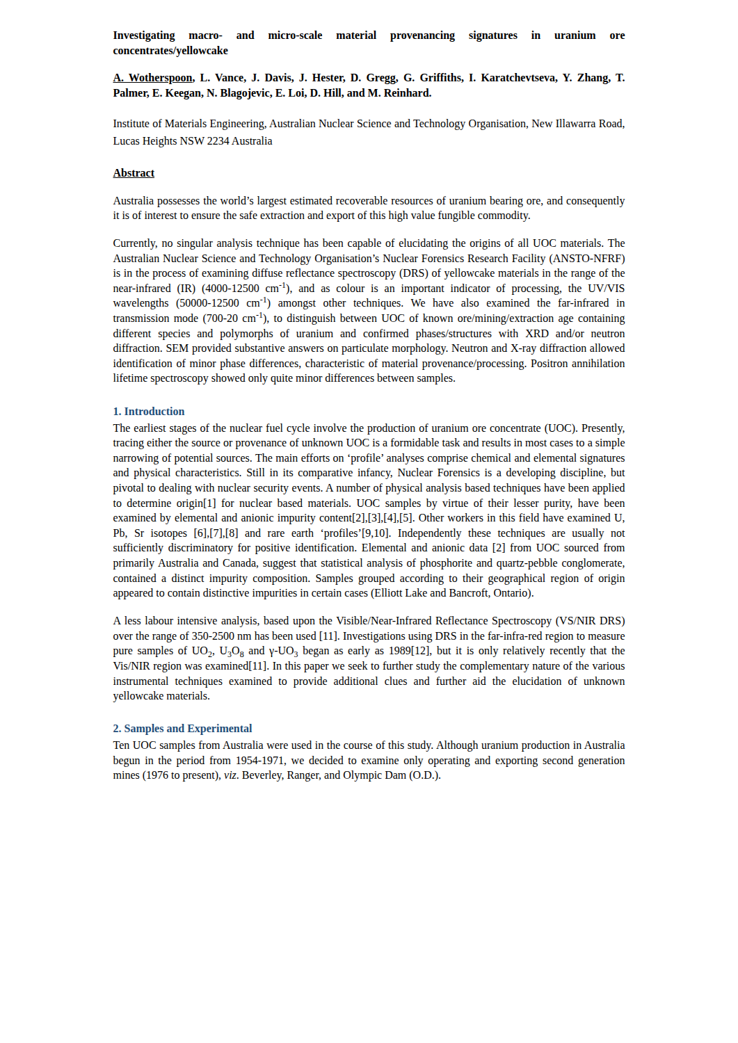Investigating macro- and micro-scale material provenancing signatures in uranium ore concentrates/yellowcake
A. Wotherspoon, L. Vance, J. Davis, J. Hester, D. Gregg, G. Griffiths, I. Karatchevtseva, Y. Zhang, T. Palmer, E. Keegan, N. Blagojevic, E. Loi, D. Hill, and M. Reinhard.
Institute of Materials Engineering, Australian Nuclear Science and Technology Organisation, New Illawarra Road, Lucas Heights NSW 2234 Australia
Abstract
Australia possesses the world’s largest estimated recoverable resources of uranium bearing ore, and consequently it is of interest to ensure the safe extraction and export of this high value fungible commodity.
Currently, no singular analysis technique has been capable of elucidating the origins of all UOC materials. The Australian Nuclear Science and Technology Organisation’s Nuclear Forensics Research Facility (ANSTO-NFRF) is in the process of examining diffuse reflectance spectroscopy (DRS) of yellowcake materials in the range of the near-infrared (IR) (4000-12500 cm-1), and as colour is an important indicator of processing, the UV/VIS wavelengths (50000-12500 cm-1) amongst other techniques. We have also examined the far-infrared in transmission mode (700-20 cm-1), to distinguish between UOC of known ore/mining/extraction age containing different species and polymorphs of uranium and confirmed phases/structures with XRD and/or neutron diffraction. SEM provided substantive answers on particulate morphology. Neutron and X-ray diffraction allowed identification of minor phase differences, characteristic of material provenance/processing. Positron annihilation lifetime spectroscopy showed only quite minor differences between samples.
1. Introduction
The earliest stages of the nuclear fuel cycle involve the production of uranium ore concentrate (UOC). Presently, tracing either the source or provenance of unknown UOC is a formidable task and results in most cases to a simple narrowing of potential sources. The main efforts on ‘profile’ analyses comprise chemical and elemental signatures and physical characteristics. Still in its comparative infancy, Nuclear Forensics is a developing discipline, but pivotal to dealing with nuclear security events. A number of physical analysis based techniques have been applied to determine origin[1] for nuclear based materials. UOC samples by virtue of their lesser purity, have been examined by elemental and anionic impurity content[2],[3],[4],[5]. Other workers in this field have examined U, Pb, Sr isotopes [6],[7],[8] and rare earth ‘profiles’[9,10]. Independently these techniques are usually not sufficiently discriminatory for positive identification. Elemental and anionic data [2] from UOC sourced from primarily Australia and Canada, suggest that statistical analysis of phosphorite and quartz-pebble conglomerate, contained a distinct impurity composition. Samples grouped according to their geographical region of origin appeared to contain distinctive impurities in certain cases (Elliott Lake and Bancroft, Ontario).
A less labour intensive analysis, based upon the Visible/Near-Infrared Reflectance Spectroscopy (VS/NIR DRS) over the range of 350-2500 nm has been used [11]. Investigations using DRS in the far-infra-red region to measure pure samples of UO2, U3O8 and γ-UO3 began as early as 1989[12], but it is only relatively recently that the Vis/NIR region was examined[11]. In this paper we seek to further study the complementary nature of the various instrumental techniques examined to provide additional clues and further aid the elucidation of unknown yellowcake materials.
2. Samples and Experimental
Ten UOC samples from Australia were used in the course of this study. Although uranium production in Australia begun in the period from 1954-1971, we decided to examine only operating and exporting second generation mines (1976 to present), viz. Beverley, Ranger, and Olympic Dam (O.D.).